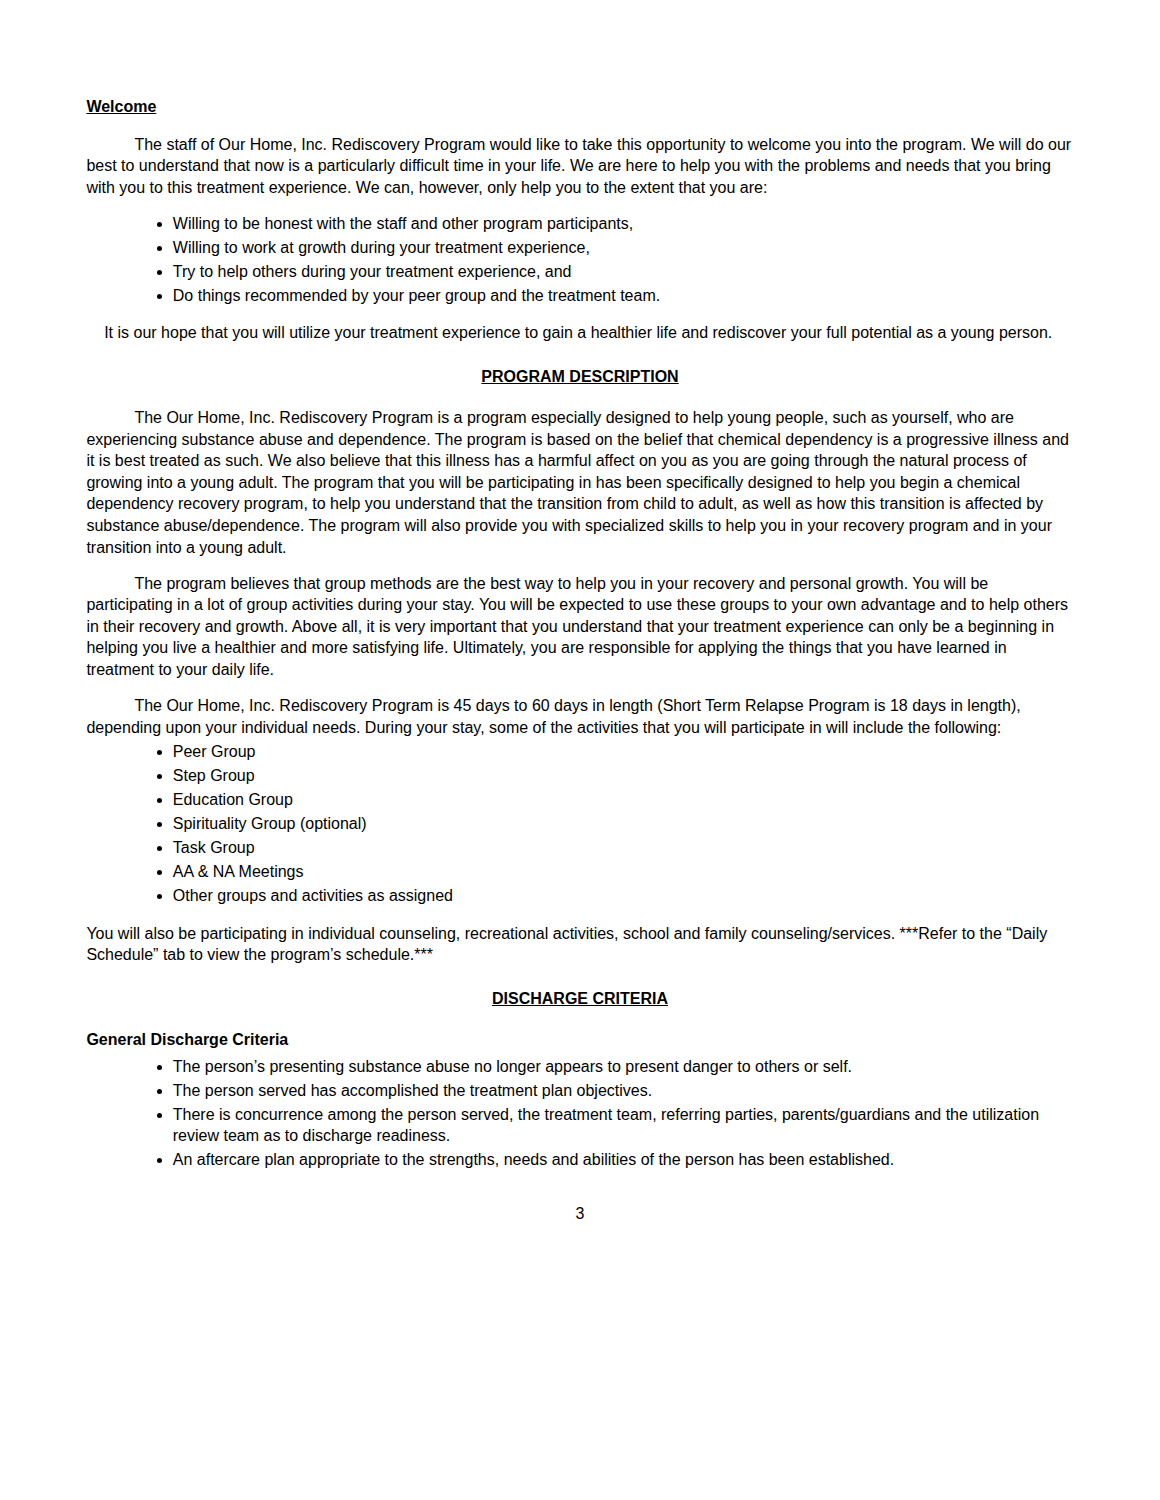Welcome
The staff of Our Home, Inc. Rediscovery Program would like to take this opportunity to welcome you into the program. We will do our best to understand that now is a particularly difficult time in your life. We are here to help you with the problems and needs that you bring with you to this treatment experience. We can, however, only help you to the extent that you are:
Willing to be honest with the staff and other program participants,
Willing to work at growth during your treatment experience,
Try to help others during your treatment experience, and
Do things recommended by your peer group and the treatment team.
It is our hope that you will utilize your treatment experience to gain a healthier life and rediscover your full potential as a young person.
PROGRAM DESCRIPTION
The Our Home, Inc. Rediscovery Program is a program especially designed to help young people, such as yourself, who are experiencing substance abuse and dependence. The program is based on the belief that chemical dependency is a progressive illness and it is best treated as such. We also believe that this illness has a harmful affect on you as you are going through the natural process of growing into a young adult. The program that you will be participating in has been specifically designed to help you begin a chemical dependency recovery program, to help you understand that the transition from child to adult, as well as how this transition is affected by substance abuse/dependence. The program will also provide you with specialized skills to help you in your recovery program and in your transition into a young adult.
The program believes that group methods are the best way to help you in your recovery and personal growth. You will be participating in a lot of group activities during your stay. You will be expected to use these groups to your own advantage and to help others in their recovery and growth. Above all, it is very important that you understand that your treatment experience can only be a beginning in helping you live a healthier and more satisfying life. Ultimately, you are responsible for applying the things that you have learned in treatment to your daily life.
The Our Home, Inc. Rediscovery Program is 45 days to 60 days in length (Short Term Relapse Program is 18 days in length), depending upon your individual needs. During your stay, some of the activities that you will participate in will include the following:
Peer Group
Step Group
Education Group
Spirituality Group (optional)
Task Group
AA & NA Meetings
Other groups and activities as assigned
You will also be participating in individual counseling, recreational activities, school and family counseling/services. ***Refer to the “Daily Schedule” tab to view the program’s schedule.***
DISCHARGE CRITERIA
General Discharge Criteria
The person’s presenting substance abuse no longer appears to present danger to others or self.
The person served has accomplished the treatment plan objectives.
There is concurrence among the person served, the treatment team, referring parties, parents/guardians and the utilization review team as to discharge readiness.
An aftercare plan appropriate to the strengths, needs and abilities of the person has been established.
3